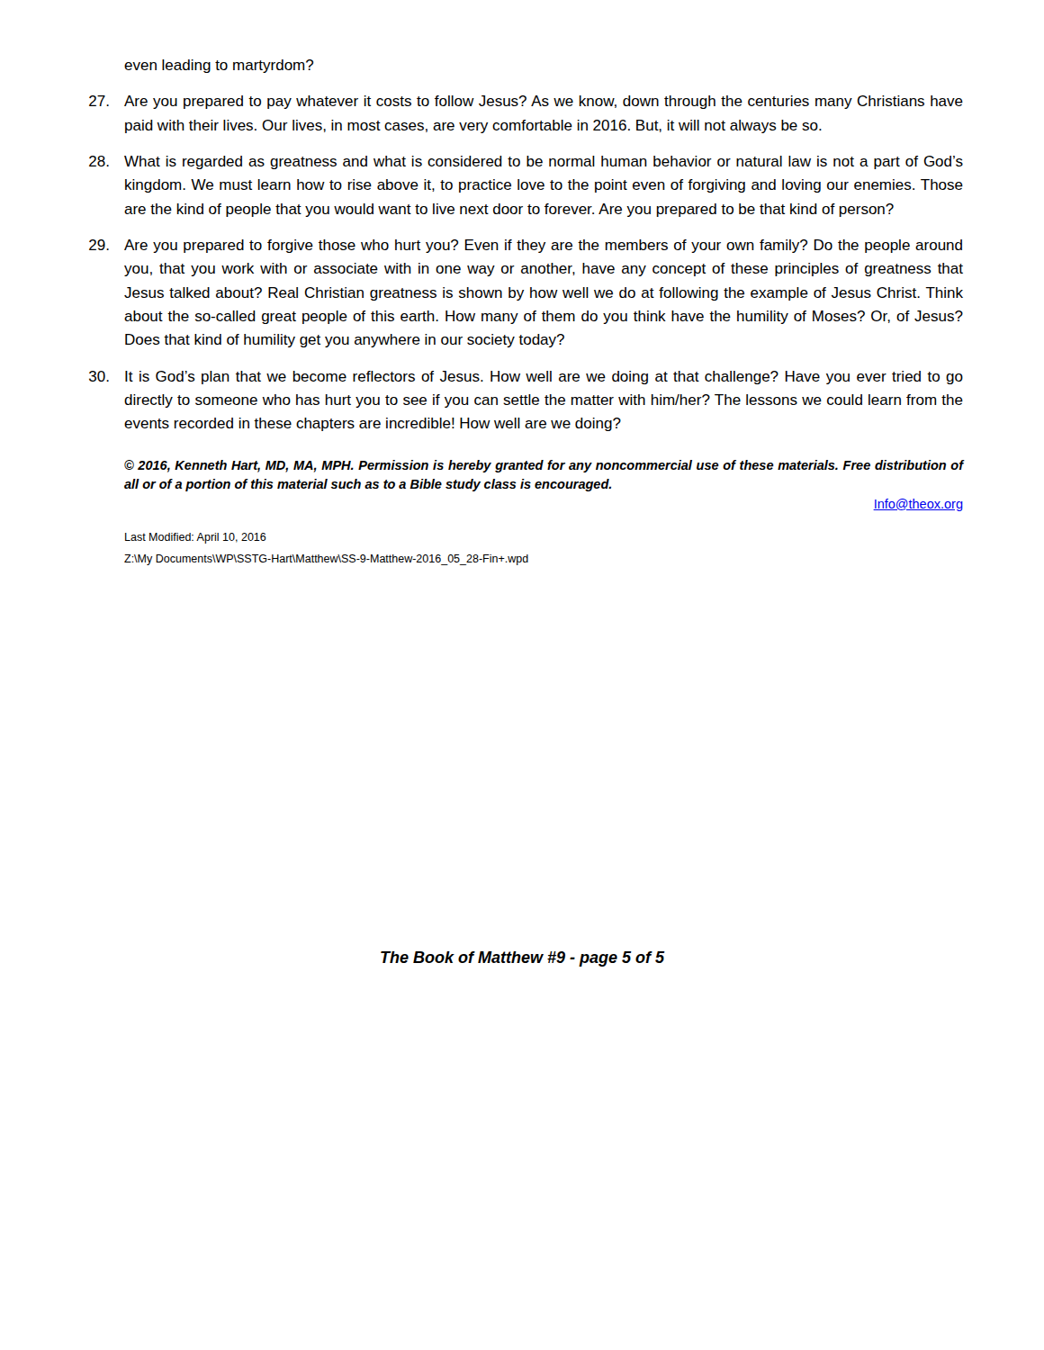even leading to martyrdom?
27. Are you prepared to pay whatever it costs to follow Jesus? As we know, down through the centuries many Christians have paid with their lives. Our lives, in most cases, are very comfortable in 2016. But, it will not always be so.
28. What is regarded as greatness and what is considered to be normal human behavior or natural law is not a part of God’s kingdom. We must learn how to rise above it, to practice love to the point even of forgiving and loving our enemies. Those are the kind of people that you would want to live next door to forever. Are you prepared to be that kind of person?
29. Are you prepared to forgive those who hurt you? Even if they are the members of your own family? Do the people around you, that you work with or associate with in one way or another, have any concept of these principles of greatness that Jesus talked about? Real Christian greatness is shown by how well we do at following the example of Jesus Christ. Think about the so-called great people of this earth. How many of them do you think have the humility of Moses? Or, of Jesus? Does that kind of humility get you anywhere in our society today?
30. It is God’s plan that we become reflectors of Jesus. How well are we doing at that challenge? Have you ever tried to go directly to someone who has hurt you to see if you can settle the matter with him/her? The lessons we could learn from the events recorded in these chapters are incredible! How well are we doing?
© 2016, Kenneth Hart, MD, MA, MPH. Permission is hereby granted for any noncommercial use of these materials. Free distribution of all or of a portion of this material such as to a Bible study class is encouraged.
Info@theox.org
Last Modified: April 10, 2016
Z:\My Documents\WP\SSTG-Hart\Matthew\SS-9-Matthew-2016_05_28-Fin+.wpd
The Book of Matthew #9 - page 5 of 5